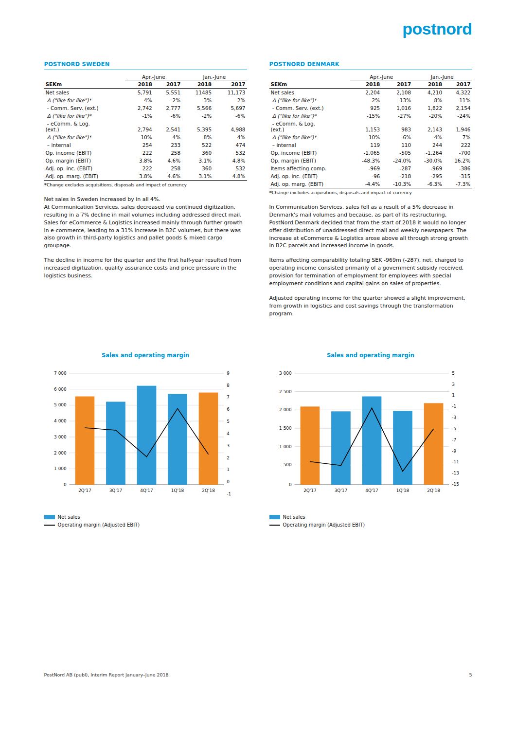postnord
POSTNORD SWEDEN
| | Apr.-June | Jan.-June |
| --- | --- | --- |
| SEKm | 2018 | 2017 | 2018 | 2017 |
| Net sales | 5,791 | 5,551 | 11485 | 11,173 |
| Δ ("like for like")* | 4% | -2% | 3% | -2% |
| - Comm. Serv. (ext.) | 2,742 | 2,777 | 5,566 | 5,697 |
| Δ ("like for like")* | -1% | -6% | -2% | -6% |
| - eComm. & Log. (ext.) | 2,794 | 2,541 | 5,395 | 4,988 |
| Δ ("like for like")* | 10% | 4% | 8% | 4% |
| – internal | 254 | 233 | 522 | 474 |
| Op. income (EBIT) | 222 | 258 | 360 | 532 |
| Op. margin (EBIT) | 3.8% | 4.6% | 3.1% | 4.8% |
| Adj. op. inc. (EBIT) | 222 | 258 | 360 | 532 |
| Adj. op. marg. (EBIT) | 3.8% | 4.6% | 3.1% | 4.8% |
*Change excludes acquisitions, disposals and impact of currency
Net sales in Sweden increased by in all 4%.
At Communication Services, sales decreased via continued digitization, resulting in a 7% decline in mail volumes including addressed direct mail. Sales for eCommerce & Logistics increased mainly through further growth in e-commerce, leading to a 31% increase in B2C volumes, but there was also growth in third-party logistics and pallet goods & mixed cargo groupage.
The decline in income for the quarter and the first half-year resulted from increased digitization, quality assurance costs and price pressure in the logistics business.
POSTNORD DENMARK
| | Apr.-June | Jan.-June |
| --- | --- | --- |
| SEKm | 2018 | 2017 | 2018 | 2017 |
| Net sales | 2,204 | 2,108 | 4,210 | 4,322 |
| Δ ("like for like")* | -2% | -13% | -8% | -11% |
| - Comm. Serv. (ext.) | 925 | 1,016 | 1,822 | 2,154 |
| Δ ("like for like")* | -15% | -27% | -20% | -24% |
| - eComm. & Log. (ext.) | 1,153 | 983 | 2,143 | 1,946 |
| Δ ("like for like")* | 10% | 6% | 4% | 7% |
| – internal | 119 | 110 | 244 | 222 |
| Op. income (EBIT) | -1,065 | -505 | -1,264 | -700 |
| Op. margin (EBIT) | -48.3% | -24.0% | -30.0% | 16.2% |
| Items affecting comp. | -969 | -287 | -969 | -386 |
| Adj. op. inc. (EBIT) | -96 | -218 | -295 | -315 |
| Adj. op. marg. (EBIT) | -4.4% | -10.3% | -6.3% | -7.3% |
*Change excludes acquisitions, disposals and impact of currency
In Communication Services, sales fell as a result of a 5% decrease in Denmark's mail volumes and because, as part of its restructuring, PostNord Denmark decided that from the start of 2018 it would no longer offer distribution of unaddressed direct mail and weekly newspapers. The increase at eCommerce & Logistics arose above all through strong growth in B2C parcels and increased income in goods.
Items affecting comparability totaling SEK -969m (-287), net, charged to operating income consisted primarily of a government subsidy received, provision for termination of employment for employees with special employment conditions and capital gains on sales of properties.
Adjusted operating income for the quarter showed a slight improvement, from growth in logistics and cost savings through the transformation program.
Sales and operating margin
7 000 6 000 5 000 4 000 3 000 2 000 1 000 0 9 8 7 6 5 4 3 2 1 0 -1 2Q'17 3Q'17 4Q'17 1Q'18 2Q'18
Net sales
Operating margin (Adjusted EBIT)
Sales and operating margin
3 000 2 500 2 000 1 500 1 000 500 0 5 3 1 -1 -3 -5 -7 -9 -11 -13 -15 2Q'17 3Q'17 4Q'17 1Q'18 2Q'18
Net sales
Operating margin (Adjusted EBIT)
PostNord AB (publ), Interim Report January–June 2018
5